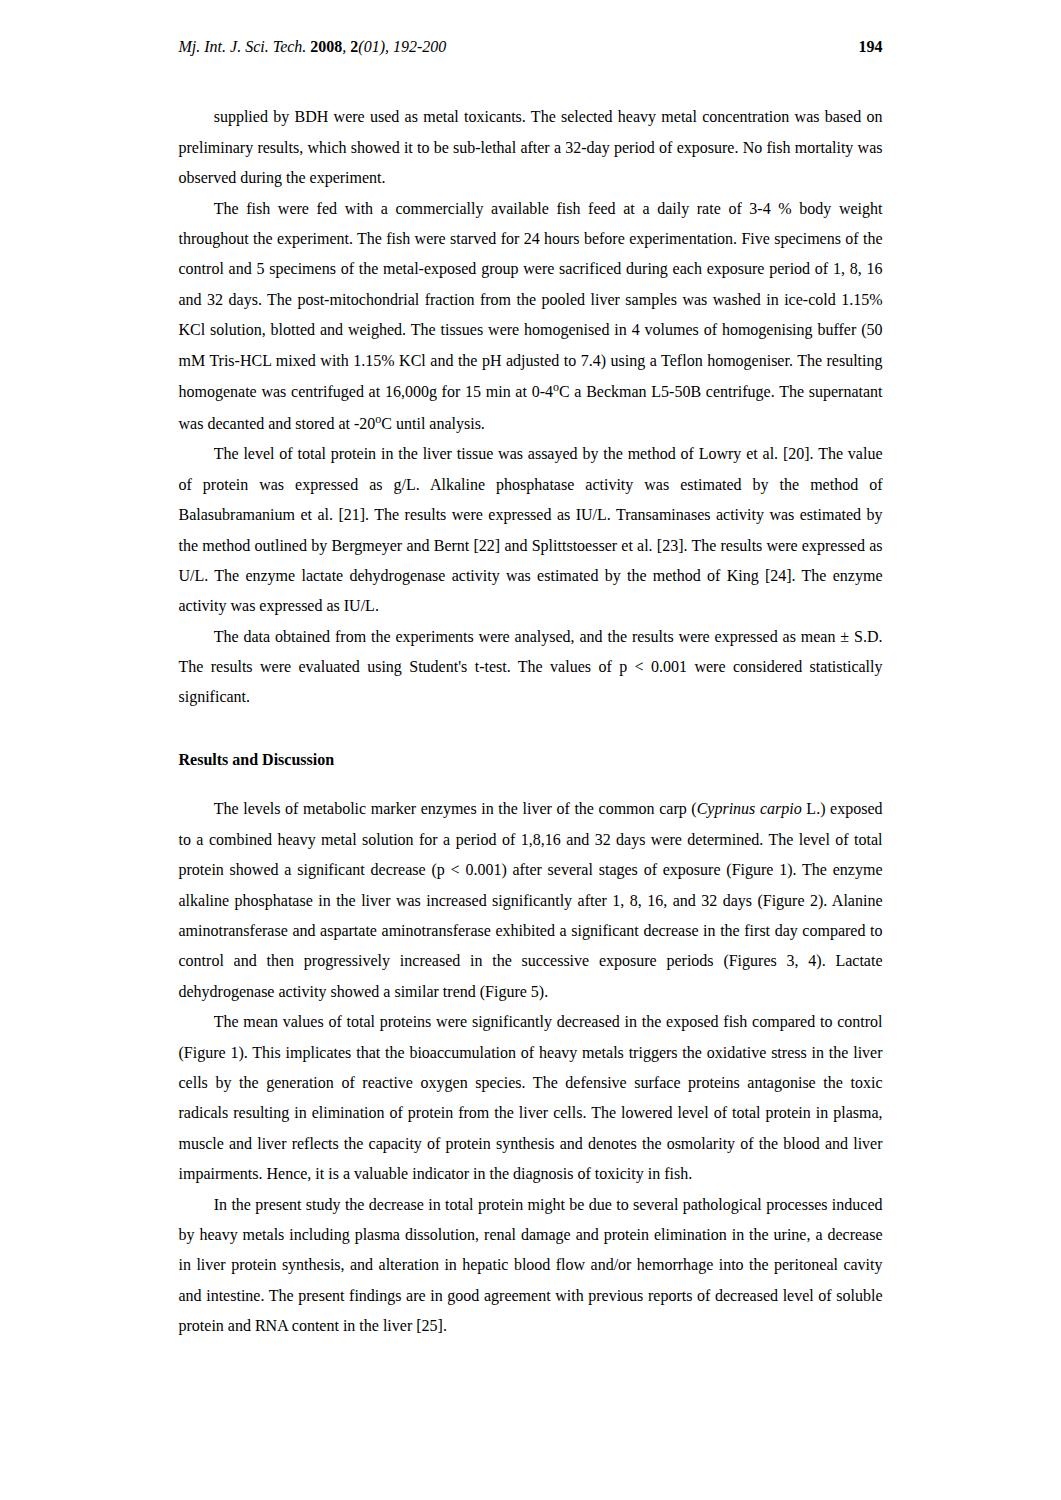Mj. Int. J. Sci. Tech. 2008, 2(01), 192-200 194
supplied by BDH were used as metal toxicants. The selected heavy metal concentration was based on preliminary results, which showed it to be sub-lethal after a 32-day period of exposure. No fish mortality was observed during the experiment.
The fish were fed with a commercially available fish feed at a daily rate of 3-4 % body weight throughout the experiment. The fish were starved for 24 hours before experimentation. Five specimens of the control and 5 specimens of the metal-exposed group were sacrificed during each exposure period of 1, 8, 16 and 32 days. The post-mitochondrial fraction from the pooled liver samples was washed in ice-cold 1.15% KCl solution, blotted and weighed. The tissues were homogenised in 4 volumes of homogenising buffer (50 mM Tris-HCL mixed with 1.15% KCl and the pH adjusted to 7.4) using a Teflon homogeniser. The resulting homogenate was centrifuged at 16,000g for 15 min at 0-4o C a Beckman L5-50B centrifuge. The supernatant was decanted and stored at -20o C until analysis.
The level of total protein in the liver tissue was assayed by the method of Lowry et al. [20]. The value of protein was expressed as g/L. Alkaline phosphatase activity was estimated by the method of Balasubramanium et al. [21]. The results were expressed as IU/L. Transaminases activity was estimated by the method outlined by Bergmeyer and Bernt [22] and Splittstoesser et al. [23]. The results were expressed as U/L. The enzyme lactate dehydrogenase activity was estimated by the method of King [24]. The enzyme activity was expressed as IU/L.
The data obtained from the experiments were analysed, and the results were expressed as mean ± S.D. The results were evaluated using Student's t-test. The values of p < 0.001 were considered statistically significant.
Results and Discussion
The levels of metabolic marker enzymes in the liver of the common carp (Cyprinus carpio L.) exposed to a combined heavy metal solution for a period of 1,8,16 and 32 days were determined. The level of total protein showed a significant decrease (p < 0.001) after several stages of exposure (Figure 1). The enzyme alkaline phosphatase in the liver was increased significantly after 1, 8, 16, and 32 days (Figure 2). Alanine aminotransferase and aspartate aminotransferase exhibited a significant decrease in the first day compared to control and then progressively increased in the successive exposure periods (Figures 3, 4). Lactate dehydrogenase activity showed a similar trend (Figure 5).
The mean values of total proteins were significantly decreased in the exposed fish compared to control (Figure 1). This implicates that the bioaccumulation of heavy metals triggers the oxidative stress in the liver cells by the generation of reactive oxygen species. The defensive surface proteins antagonise the toxic radicals resulting in elimination of protein from the liver cells. The lowered level of total protein in plasma, muscle and liver reflects the capacity of protein synthesis and denotes the osmolarity of the blood and liver impairments. Hence, it is a valuable indicator in the diagnosis of toxicity in fish.
In the present study the decrease in total protein might be due to several pathological processes induced by heavy metals including plasma dissolution, renal damage and protein elimination in the urine, a decrease in liver protein synthesis, and alteration in hepatic blood flow and/or hemorrhage into the peritoneal cavity and intestine. The present findings are in good agreement with previous reports of decreased level of soluble protein and RNA content in the liver [25].